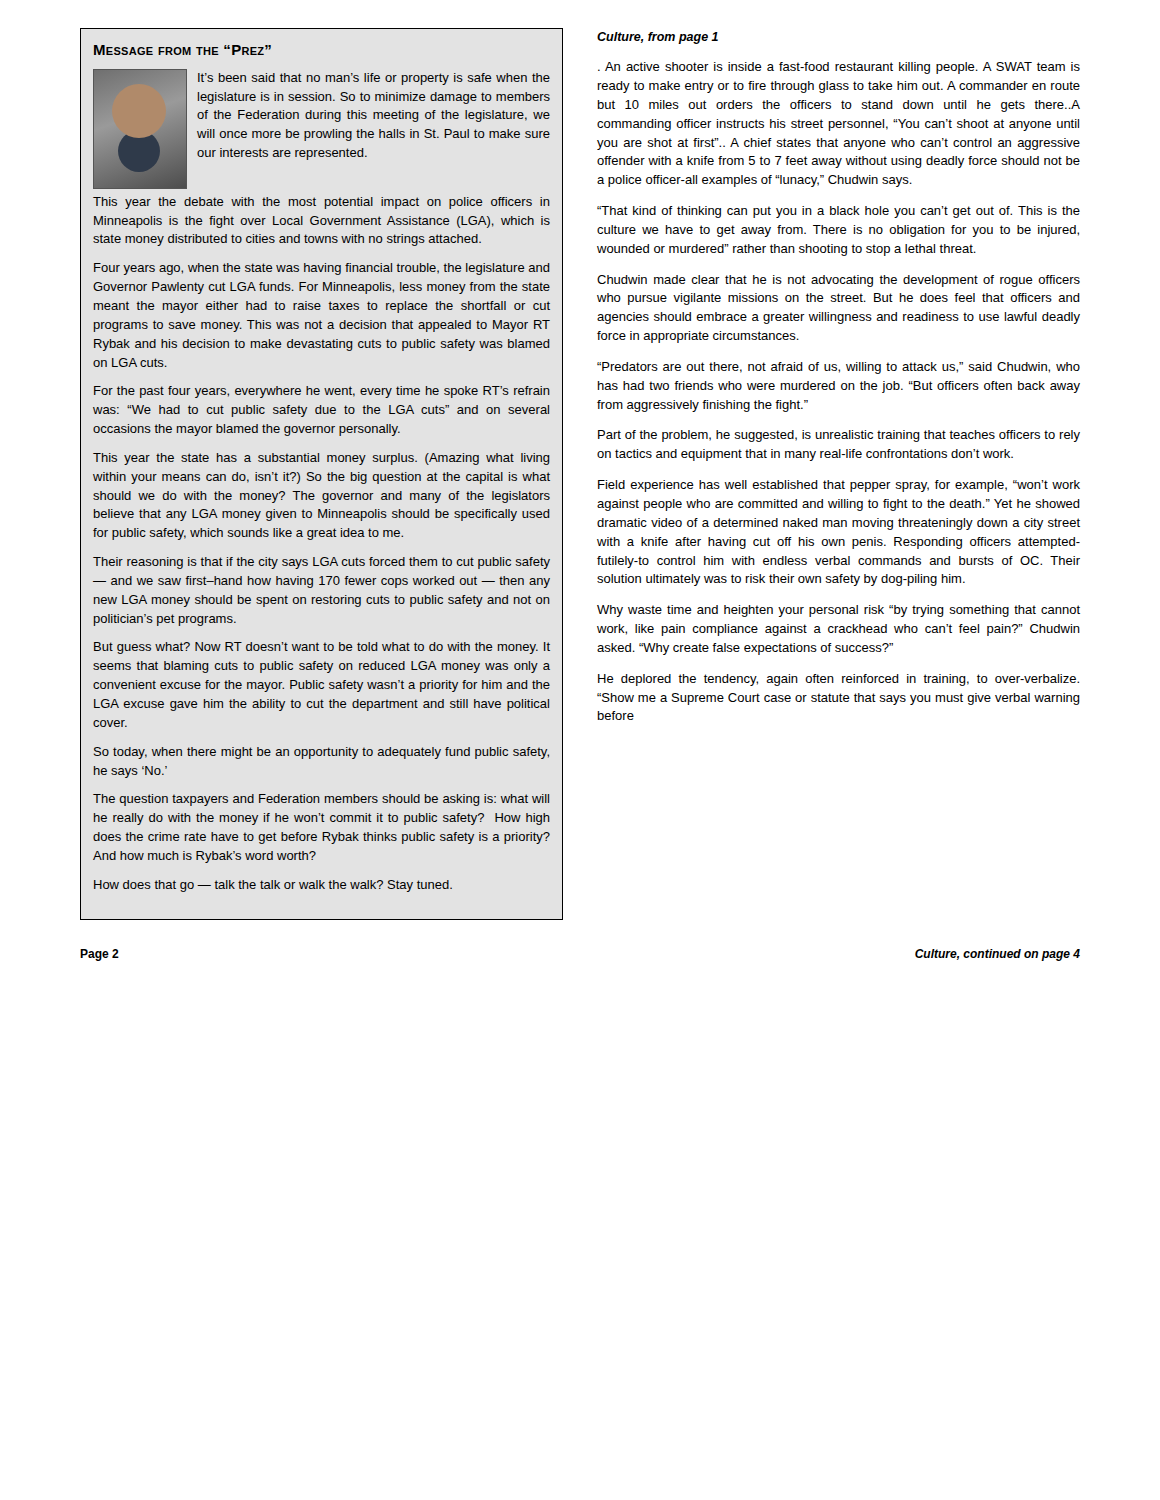Message from the “Prez”
It’s been said that no man’s life or property is safe when the legislature is in session. So to minimize damage to members of the Federation during this meeting of the legislature, we will once more be prowling the halls in St. Paul to make sure our interests are represented.
This year the debate with the most potential impact on police officers in Minneapolis is the fight over Local Government Assistance (LGA), which is state money distributed to cities and towns with no strings attached.
Four years ago, when the state was having financial trouble, the legislature and Governor Pawlenty cut LGA funds. For Minneapolis, less money from the state meant the mayor either had to raise taxes to replace the shortfall or cut programs to save money. This was not a decision that appealed to Mayor RT Rybak and his decision to make devastating cuts to public safety was blamed on LGA cuts.
For the past four years, everywhere he went, every time he spoke RT’s refrain was: “We had to cut public safety due to the LGA cuts” and on several occasions the mayor blamed the governor personally.
This year the state has a substantial money surplus. (Amazing what living within your means can do, isn’t it?) So the big question at the capital is what should we do with the money? The governor and many of the legislators believe that any LGA money given to Minneapolis should be specifically used for public safety, which sounds like a great idea to me.
Their reasoning is that if the city says LGA cuts forced them to cut public safety — and we saw first–hand how having 170 fewer cops worked out — then any new LGA money should be spent on restoring cuts to public safety and not on politician’s pet programs.
But guess what? Now RT doesn’t want to be told what to do with the money. It seems that blaming cuts to public safety on reduced LGA money was only a convenient excuse for the mayor. Public safety wasn’t a priority for him and the LGA excuse gave him the ability to cut the department and still have political cover.
So today, when there might be an opportunity to adequately fund public safety, he says ‘No.’
The question taxpayers and Federation members should be asking is: what will he really do with the money if he won’t commit it to public safety? How high does the crime rate have to get before Rybak thinks public safety is a priority? And how much is Rybak’s word worth?
How does that go — talk the talk or walk the walk? Stay tuned.
Culture, from page 1
. An active shooter is inside a fast-food restaurant killing people. A SWAT team is ready to make entry or to fire through glass to take him out. A commander en route but 10 miles out orders the officers to stand down until he gets there..A commanding officer instructs his street personnel, “You can’t shoot at anyone until you are shot at first”.. A chief states that anyone who can’t control an aggressive offender with a knife from 5 to 7 feet away without using deadly force should not be a police officer-all examples of “lunacy,” Chudwin says.
“That kind of thinking can put you in a black hole you can’t get out of. This is the culture we have to get away from. There is no obligation for you to be injured, wounded or murdered” rather than shooting to stop a lethal threat.
Chudwin made clear that he is not advocating the development of rogue officers who pursue vigilante missions on the street. But he does feel that officers and agencies should embrace a greater willingness and readiness to use lawful deadly force in appropriate circumstances.
“Predators are out there, not afraid of us, willing to attack us,” said Chudwin, who has had two friends who were murdered on the job. “But officers often back away from aggressively finishing the fight.”
Part of the problem, he suggested, is unrealistic training that teaches officers to rely on tactics and equipment that in many real-life confrontations don’t work.
Field experience has well established that pepper spray, for example, “won’t work against people who are committed and willing to fight to the death.” Yet he showed dramatic video of a determined naked man moving threateningly down a city street with a knife after having cut off his own penis. Responding officers attempted-futilely-to control him with endless verbal commands and bursts of OC. Their solution ultimately was to risk their own safety by dog-piling him.
Why waste time and heighten your personal risk “by trying something that cannot work, like pain compliance against a crackhead who can’t feel pain?” Chudwin asked. “Why create false expectations of success?”
He deplored the tendency, again often reinforced in training, to over-verbalize. “Show me a Supreme Court case or statute that says you must give verbal warning before
Page 2
Culture, continued on page 4